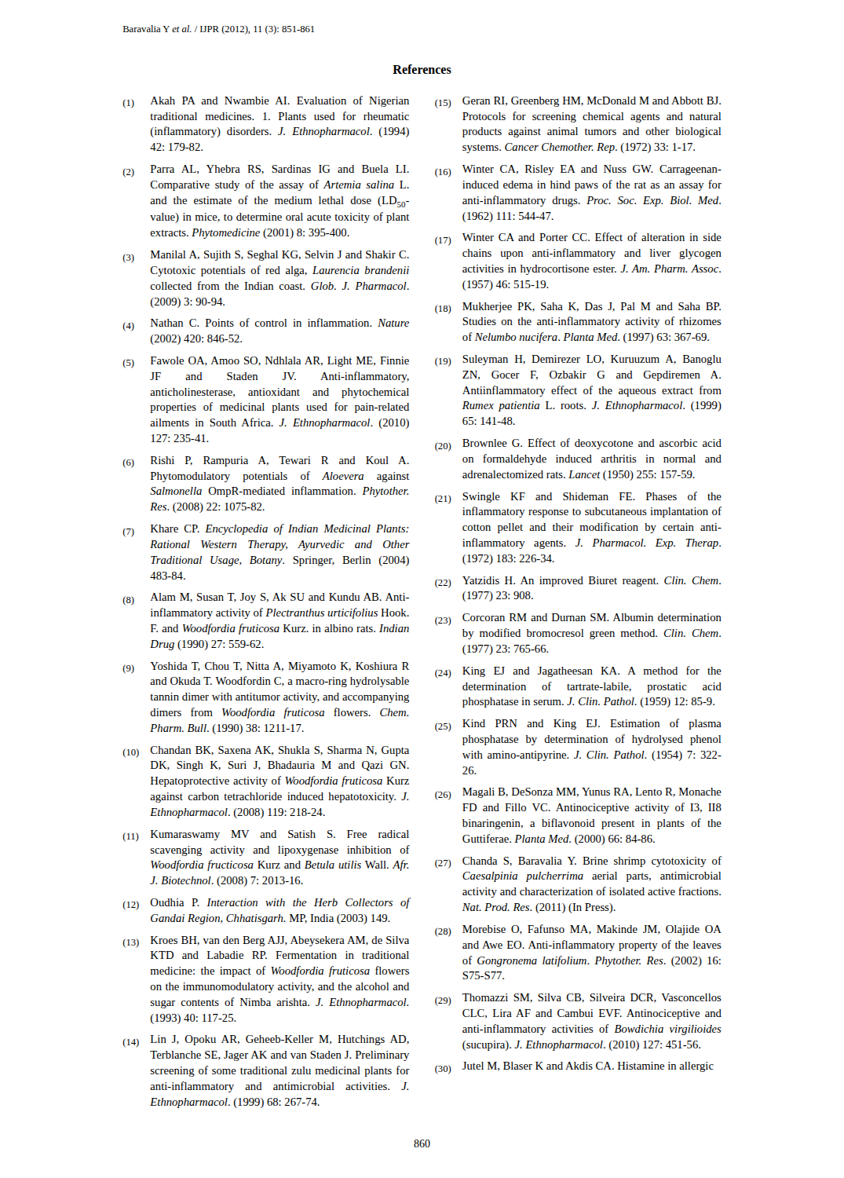Baravalia Y et al. / IJPR (2012), 11 (3): 851-861
References
Akah PA and Nwambie AI. Evaluation of Nigerian traditional medicines. 1. Plants used for rheumatic (inflammatory) disorders. J. Ethnopharmacol. (1994) 42: 179-82.
Parra AL, Yhebra RS, Sardinas IG and Buela LI. Comparative study of the assay of Artemia salina L. and the estimate of the medium lethal dose (LD50-value) in mice, to determine oral acute toxicity of plant extracts. Phytomedicine (2001) 8: 395-400.
Manilal A, Sujith S, Seghal KG, Selvin J and Shakir C. Cytotoxic potentials of red alga, Laurencia brandenii collected from the Indian coast. Glob. J. Pharmacol. (2009) 3: 90-94.
Nathan C. Points of control in inflammation. Nature (2002) 420: 846-52.
Fawole OA, Amoo SO, Ndhlala AR, Light ME, Finnie JF and Staden JV. Anti-inflammatory, anticholinesterase, antioxidant and phytochemical properties of medicinal plants used for pain-related ailments in South Africa. J. Ethnopharmacol. (2010) 127: 235-41.
Rishi P, Rampuria A, Tewari R and Koul A. Phytomodulatory potentials of Aloevera against Salmonella OmpR-mediated inflammation. Phytother. Res. (2008) 22: 1075-82.
Khare CP. Encyclopedia of Indian Medicinal Plants: Rational Western Therapy, Ayurvedic and Other Traditional Usage, Botany. Springer, Berlin (2004) 483-84.
Alam M, Susan T, Joy S, Ak SU and Kundu AB. Anti-inflammatory activity of Plectranthus urticifolius Hook. F. and Woodfordia fruticosa Kurz. in albino rats. Indian Drug (1990) 27: 559-62.
Yoshida T, Chou T, Nitta A, Miyamoto K, Koshiura R and Okuda T. Woodfordin C, a macro-ring hydrolysable tannin dimer with antitumor activity, and accompanying dimers from Woodfordia fruticosa flowers. Chem. Pharm. Bull. (1990) 38: 1211-17.
Chandan BK, Saxena AK, Shukla S, Sharma N, Gupta DK, Singh K, Suri J, Bhadauria M and Qazi GN. Hepatoprotective activity of Woodfordia fruticosa Kurz against carbon tetrachloride induced hepatotoxicity. J. Ethnopharmacol. (2008) 119: 218-24.
Kumaraswamy MV and Satish S. Free radical scavenging activity and lipoxygenase inhibition of Woodfordia fructicosa Kurz and Betula utilis Wall. Afr. J. Biotechnol. (2008) 7: 2013-16.
Oudhia P. Interaction with the Herb Collectors of Gandai Region, Chhatisgarh. MP, India (2003) 149.
Kroes BH, van den Berg AJJ, Abeysekera AM, de Silva KTD and Labadie RP. Fermentation in traditional medicine: the impact of Woodfordia fruticosa flowers on the immunomodulatory activity, and the alcohol and sugar contents of Nimba arishta. J. Ethnopharmacol. (1993) 40: 117-25.
Lin J, Opoku AR, Geheeb-Keller M, Hutchings AD, Terblanche SE, Jager AK and van Staden J. Preliminary screening of some traditional zulu medicinal plants for anti-inflammatory and antimicrobial activities. J. Ethnopharmacol. (1999) 68: 267-74.
Geran RI, Greenberg HM, McDonald M and Abbott BJ. Protocols for screening chemical agents and natural products against animal tumors and other biological systems. Cancer Chemother. Rep. (1972) 33: 1-17.
Winter CA, Risley EA and Nuss GW. Carrageenan-induced edema in hind paws of the rat as an assay for anti-inflammatory drugs. Proc. Soc. Exp. Biol. Med. (1962) 111: 544-47.
Winter CA and Porter CC. Effect of alteration in side chains upon anti-inflammatory and liver glycogen activities in hydrocortisone ester. J. Am. Pharm. Assoc. (1957) 46: 515-19.
Mukherjee PK, Saha K, Das J, Pal M and Saha BP. Studies on the anti-inflammatory activity of rhizomes of Nelumbo nucifera. Planta Med. (1997) 63: 367-69.
Suleyman H, Demirezer LO, Kuruuzum A, Banoglu ZN, Gocer F, Ozbakir G and Gepdiremen A. Antiinflammatory effect of the aqueous extract from Rumex patientia L. roots. J. Ethnopharmacol. (1999) 65: 141-48.
Brownlee G. Effect of deoxycotone and ascorbic acid on formaldehyde induced arthritis in normal and adrenalectomized rats. Lancet (1950) 255: 157-59.
Swingle KF and Shideman FE. Phases of the inflammatory response to subcutaneous implantation of cotton pellet and their modification by certain anti-inflammatory agents. J. Pharmacol. Exp. Therap. (1972) 183: 226-34.
Yatzidis H. An improved Biuret reagent. Clin. Chem. (1977) 23: 908.
Corcoran RM and Durnan SM. Albumin determination by modified bromocresol green method. Clin. Chem. (1977) 23: 765-66.
King EJ and Jagatheesan KA. A method for the determination of tartrate-labile, prostatic acid phosphatase in serum. J. Clin. Pathol. (1959) 12: 85-9.
Kind PRN and King EJ. Estimation of plasma phosphatase by determination of hydrolysed phenol with amino-antipyrine. J. Clin. Pathol. (1954) 7: 322-26.
Magali B, DeSonza MM, Yunus RA, Lento R, Monache FD and Fillo VC. Antinociceptive activity of I3, II8 binaringenin, a biflavonoid present in plants of the Guttiferae. Planta Med. (2000) 66: 84-86.
Chanda S, Baravalia Y. Brine shrimp cytotoxicity of Caesalpinia pulcherrima aerial parts, antimicrobial activity and characterization of isolated active fractions. Nat. Prod. Res. (2011) (In Press).
Morebise O, Fafunso MA, Makinde JM, Olajide OA and Awe EO. Anti-inflammatory property of the leaves of Gongronema latifolium. Phytother. Res. (2002) 16: S75-S77.
Thomazzi SM, Silva CB, Silveira DCR, Vasconcellos CLC, Lira AF and Cambui EVF. Antinociceptive and anti-inflammatory activities of Bowdichia virgilioides (sucupira). J. Ethnopharmacol. (2010) 127: 451-56.
Jutel M, Blaser K and Akdis CA. Histamine in allergic
860